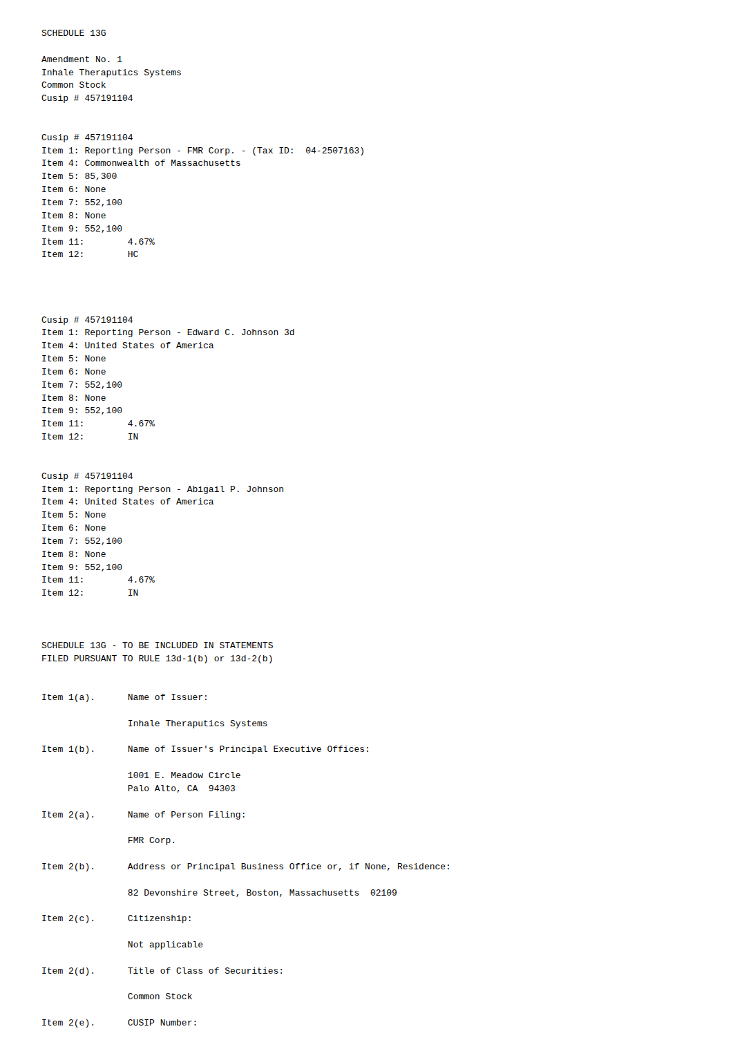SCHEDULE 13G

Amendment No. 1
Inhale Theraputics Systems
Common Stock
Cusip # 457191104


Cusip # 457191104
Item 1: Reporting Person - FMR Corp. - (Tax ID:  04-2507163)
Item 4: Commonwealth of Massachusetts
Item 5: 85,300
Item 6: None
Item 7: 552,100
Item 8: None
Item 9: 552,100
Item 11:        4.67%
Item 12:        HC




Cusip # 457191104
Item 1: Reporting Person - Edward C. Johnson 3d
Item 4: United States of America
Item 5: None
Item 6: None
Item 7: 552,100
Item 8: None
Item 9: 552,100
Item 11:        4.67%
Item 12:        IN


Cusip # 457191104
Item 1: Reporting Person - Abigail P. Johnson
Item 4: United States of America
Item 5: None
Item 6: None
Item 7: 552,100
Item 8: None
Item 9: 552,100
Item 11:        4.67%
Item 12:        IN



SCHEDULE 13G - TO BE INCLUDED IN STATEMENTS
FILED PURSUANT TO RULE 13d-1(b) or 13d-2(b)


Item 1(a).      Name of Issuer:

                Inhale Theraputics Systems

Item 1(b).      Name of Issuer's Principal Executive Offices:

                1001 E. Meadow Circle
                Palo Alto, CA  94303

Item 2(a).      Name of Person Filing:

                FMR Corp.

Item 2(b).      Address or Principal Business Office or, if None, Residence:

                82 Devonshire Street, Boston, Massachusetts  02109

Item 2(c).      Citizenship:

                Not applicable

Item 2(d).      Title of Class of Securities:

                Common Stock

Item 2(e).      CUSIP Number: